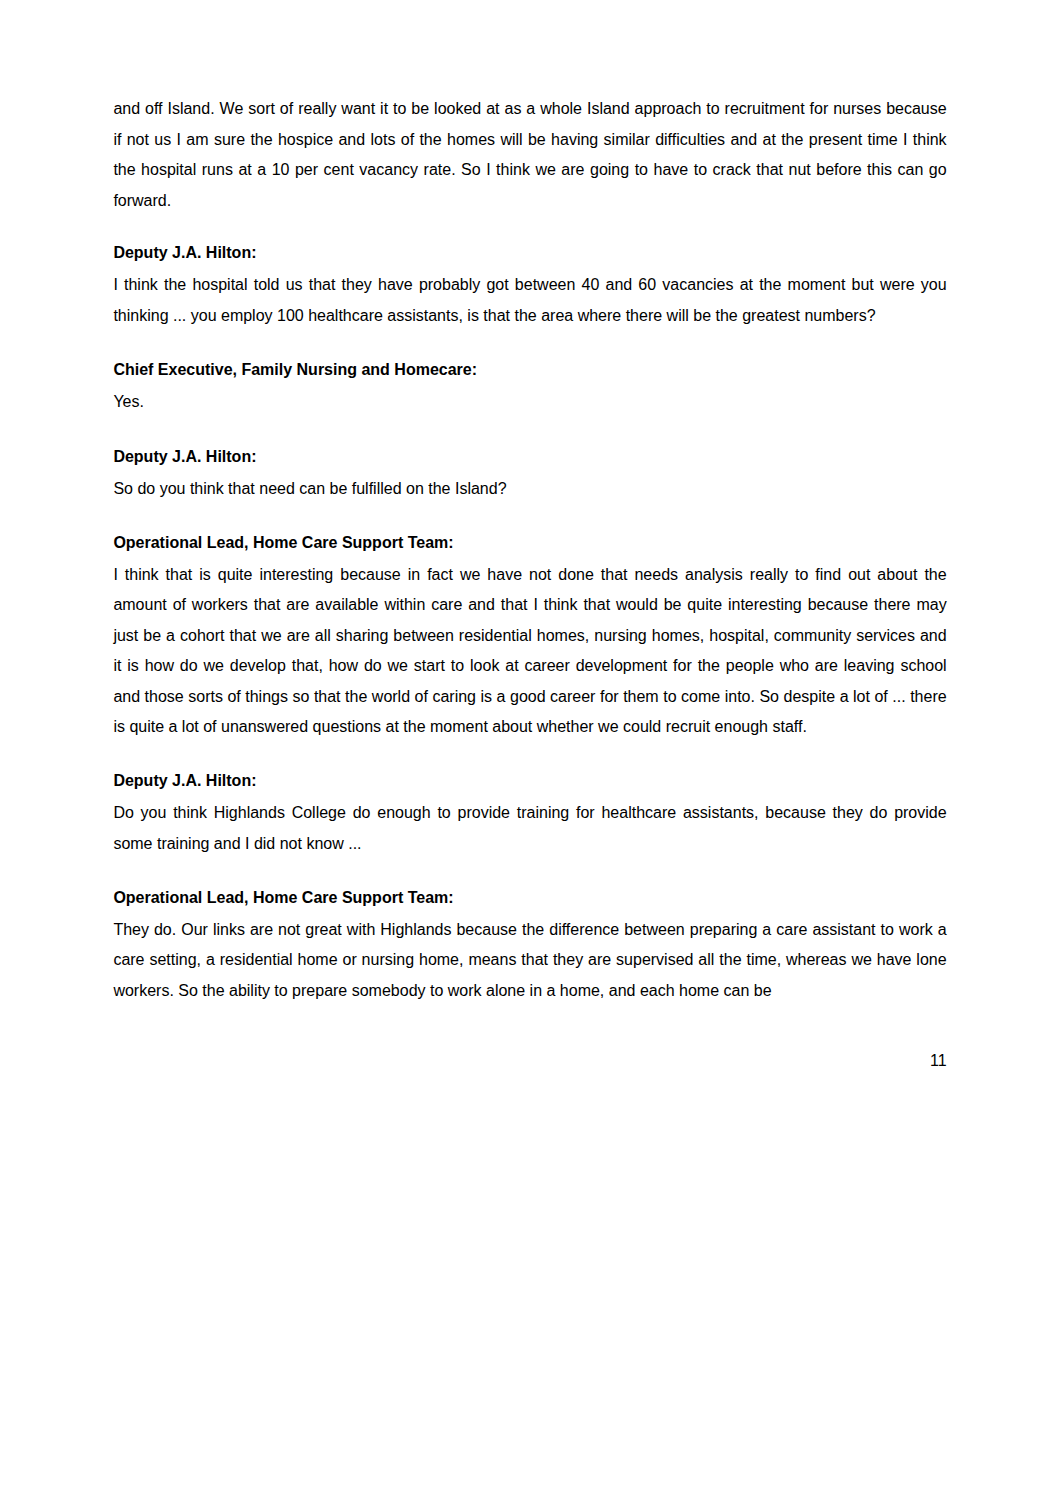and off Island. We sort of really want it to be looked at as a whole Island approach to recruitment for nurses because if not us I am sure the hospice and lots of the homes will be having similar difficulties and at the present time I think the hospital runs at a 10 per cent vacancy rate. So I think we are going to have to crack that nut before this can go forward.
Deputy J.A. Hilton:
I think the hospital told us that they have probably got between 40 and 60 vacancies at the moment but were you thinking ... you employ 100 healthcare assistants, is that the area where there will be the greatest numbers?
Chief Executive, Family Nursing and Homecare:
Yes.
Deputy J.A. Hilton:
So do you think that need can be fulfilled on the Island?
Operational Lead, Home Care Support Team:
I think that is quite interesting because in fact we have not done that needs analysis really to find out about the amount of workers that are available within care and that I think that would be quite interesting because there may just be a cohort that we are all sharing between residential homes, nursing homes, hospital, community services and it is how do we develop that, how do we start to look at career development for the people who are leaving school and those sorts of things so that the world of caring is a good career for them to come into. So despite a lot of ... there is quite a lot of unanswered questions at the moment about whether we could recruit enough staff.
Deputy J.A. Hilton:
Do you think Highlands College do enough to provide training for healthcare assistants, because they do provide some training and I did not know ...
Operational Lead, Home Care Support Team:
They do. Our links are not great with Highlands because the difference between preparing a care assistant to work a care setting, a residential home or nursing home, means that they are supervised all the time, whereas we have lone workers. So the ability to prepare somebody to work alone in a home, and each home can be
11